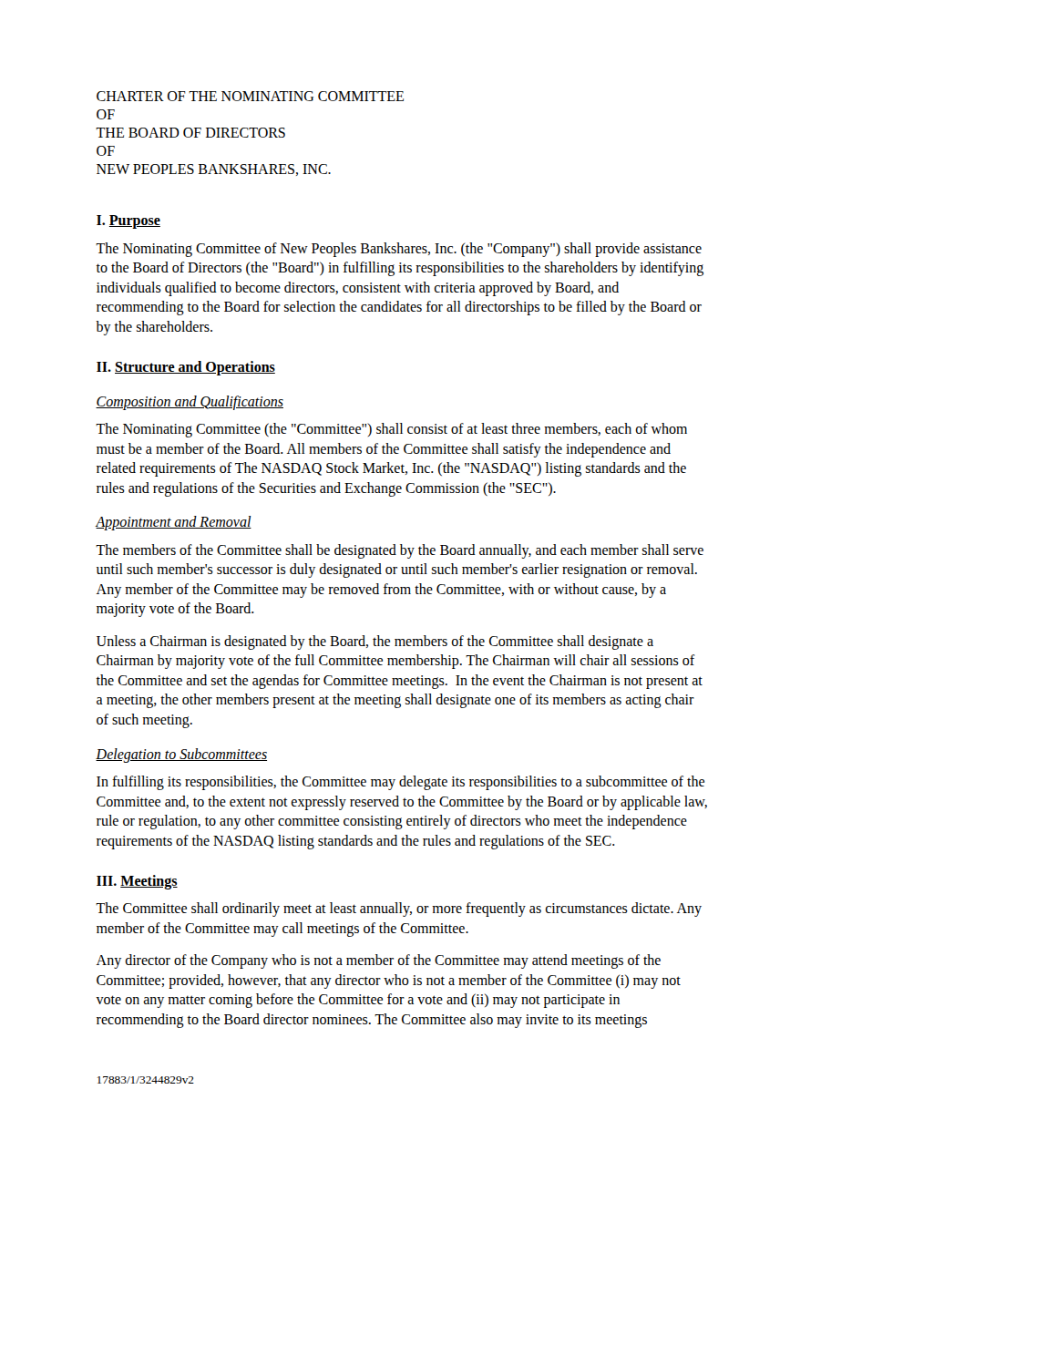CHARTER OF THE NOMINATING COMMITTEE
OF
THE BOARD OF DIRECTORS
OF
NEW PEOPLES BANKSHARES, INC.
I. Purpose
The Nominating Committee of New Peoples Bankshares, Inc. (the "Company") shall provide assistance to the Board of Directors (the "Board") in fulfilling its responsibilities to the shareholders by identifying individuals qualified to become directors, consistent with criteria approved by Board, and recommending to the Board for selection the candidates for all directorships to be filled by the Board or by the shareholders.
II. Structure and Operations
Composition and Qualifications
The Nominating Committee (the "Committee") shall consist of at least three members, each of whom must be a member of the Board. All members of the Committee shall satisfy the independence and related requirements of The NASDAQ Stock Market, Inc. (the "NASDAQ") listing standards and the rules and regulations of the Securities and Exchange Commission (the "SEC").
Appointment and Removal
The members of the Committee shall be designated by the Board annually, and each member shall serve until such member's successor is duly designated or until such member's earlier resignation or removal. Any member of the Committee may be removed from the Committee, with or without cause, by a majority vote of the Board.
Unless a Chairman is designated by the Board, the members of the Committee shall designate a Chairman by majority vote of the full Committee membership. The Chairman will chair all sessions of the Committee and set the agendas for Committee meetings. In the event the Chairman is not present at a meeting, the other members present at the meeting shall designate one of its members as acting chair of such meeting.
Delegation to Subcommittees
In fulfilling its responsibilities, the Committee may delegate its responsibilities to a subcommittee of the Committee and, to the extent not expressly reserved to the Committee by the Board or by applicable law, rule or regulation, to any other committee consisting entirely of directors who meet the independence requirements of the NASDAQ listing standards and the rules and regulations of the SEC.
III. Meetings
The Committee shall ordinarily meet at least annually, or more frequently as circumstances dictate. Any member of the Committee may call meetings of the Committee.
Any director of the Company who is not a member of the Committee may attend meetings of the Committee; provided, however, that any director who is not a member of the Committee (i) may not vote on any matter coming before the Committee for a vote and (ii) may not participate in recommending to the Board director nominees. The Committee also may invite to its meetings
17883/1/3244829v2